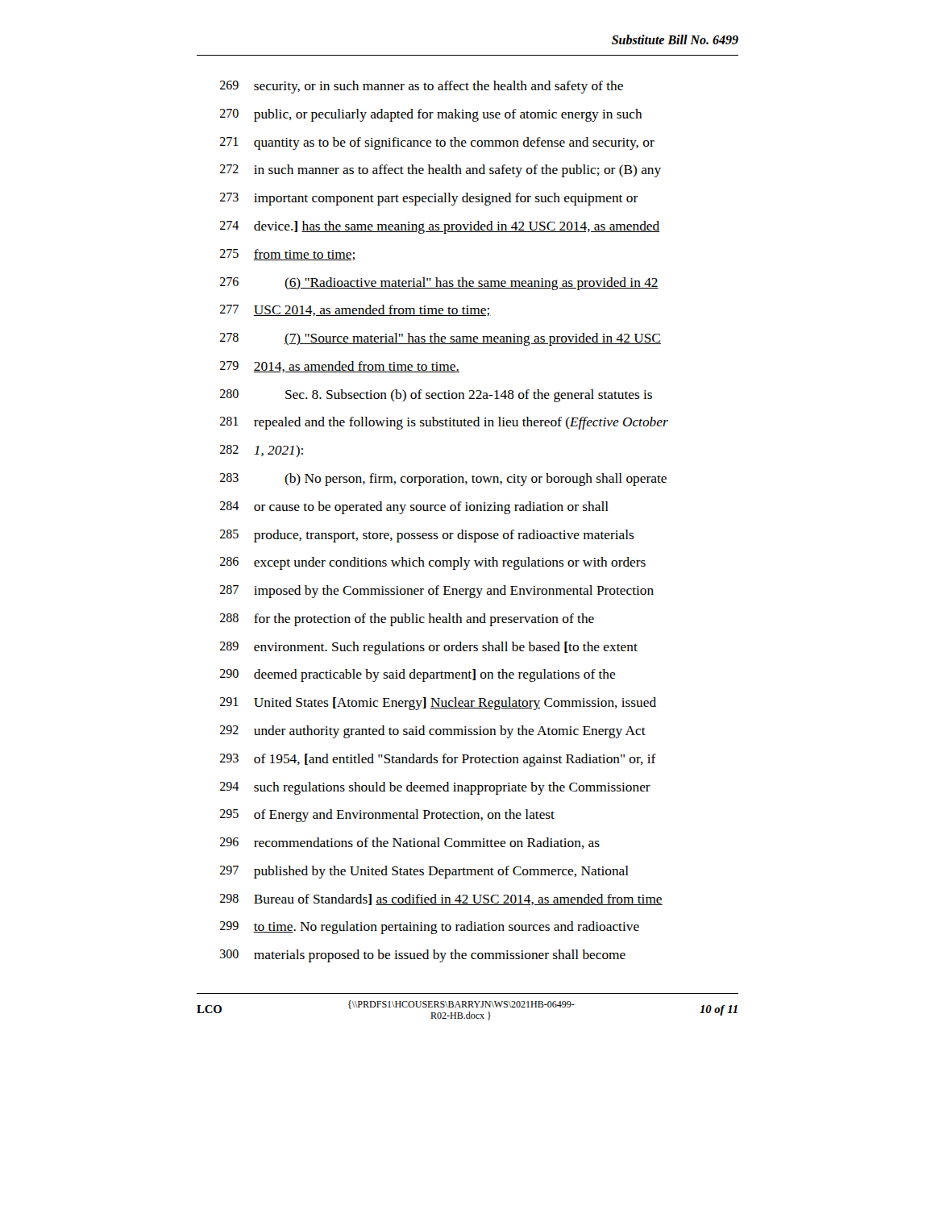Substitute Bill No. 6499
| 269 | security, or in such manner as to affect the health and safety of the |
| 270 | public, or peculiarly adapted for making use of atomic energy in such |
| 271 | quantity as to be of significance to the common defense and security, or |
| 272 | in such manner as to affect the health and safety of the public; or (B) any |
| 273 | important component part especially designed for such equipment or |
| 274 | device. ] has the same meaning as provided in 42 USC 2014, as amended |
| 275 | from time to time; |
| 276 | (6) "Radioactive material" has the same meaning as provided in 42 |
| 277 | USC 2014, as amended from time to time; |
| 278 | (7) "Source material" has the same meaning as provided in 42 USC |
| 279 | 2014, as amended from time to time. |
| 280 | Sec. 8. Subsection (b) of section 22a-148 of the general statutes is |
| 281 | repealed and the following is substituted in lieu thereof ( Effective October |
| 282 | 1, 2021 ): |
| 283 | (b) No person, firm, corporation, town, city or borough shall operate |
| 284 | or cause to be operated any source of ionizing radiation or shall |
| 285 | produce, transport, store, possess or dispose of radioactive materials |
| 286 | except under conditions which comply with regulations or with orders |
| 287 | imposed by the Commissioner of Energy and Environmental Protection |
| 288 | for the protection of the public health and preservation of the |
| 289 | environment. Such regulations or orders shall be based [ to the extent |
| 290 | deemed practicable by said department ] on the regulations of the |
| 291 | United States [ Atomic Energy ] Nuclear Regulatory Commission, issued |
| 292 | under authority granted to said commission by the Atomic Energy Act |
| 293 | of 1954 , [ and entitled "Standards for Protection against Radiation" or, if |
| 294 | such regulations should be deemed inappropriate by the Commissioner |
| 295 | of Energy and Environmental Protection, on the latest |
| 296 | recommendations of the National Committee on Radiation, as |
| 297 | published by the United States Department of Commerce, National |
| 298 | Bureau of Standards ] as codified in 42 USC 2014, as amended from time |
| 299 | to time . No regulation pertaining to radiation sources and radioactive |
| 300 | materials proposed to be issued by the commissioner shall become |
LCO
{\\PRDFS1\HCOUSERS\BARRYJN\WS\2021HB-06499-
R02-HB.docx }
10 of 11